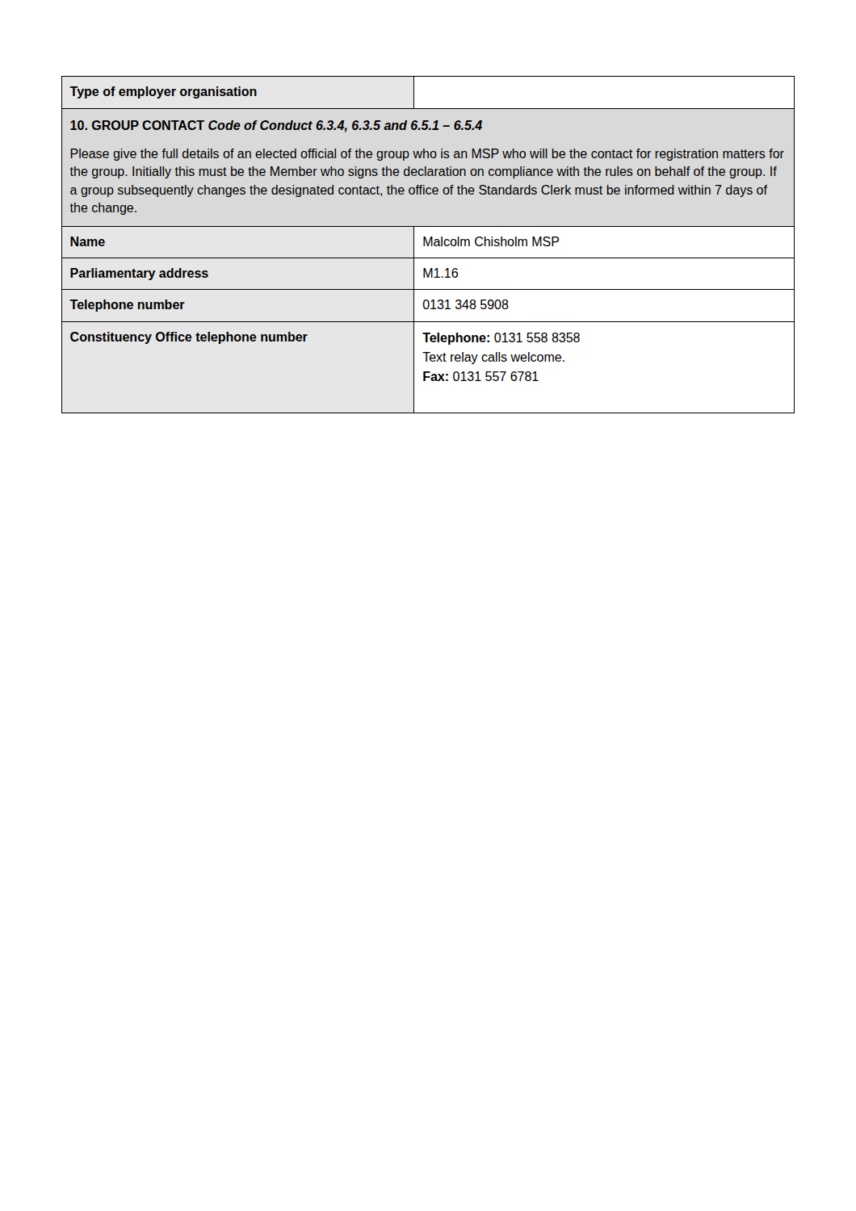| Type of employer organisation | |
| 10. GROUP CONTACT Code of Conduct 6.3.4, 6.3.5 and 6.5.1 – 6.5.4 Please give the full details of an elected official of the group who is an MSP who will be the contact for registration matters for the group. Initially this must be the Member who signs the declaration on compliance with the rules on behalf of the group. If a group subsequently changes the designated contact, the office of the Standards Clerk must be informed within 7 days of the change. |
| Name | Malcolm Chisholm MSP |
| Parliamentary address | M1.16 |
| Telephone number | 0131 348 5908 |
| Constituency Office telephone number | Telephone: 0131 558 8358 Text relay calls welcome. Fax: 0131 557 6781 |